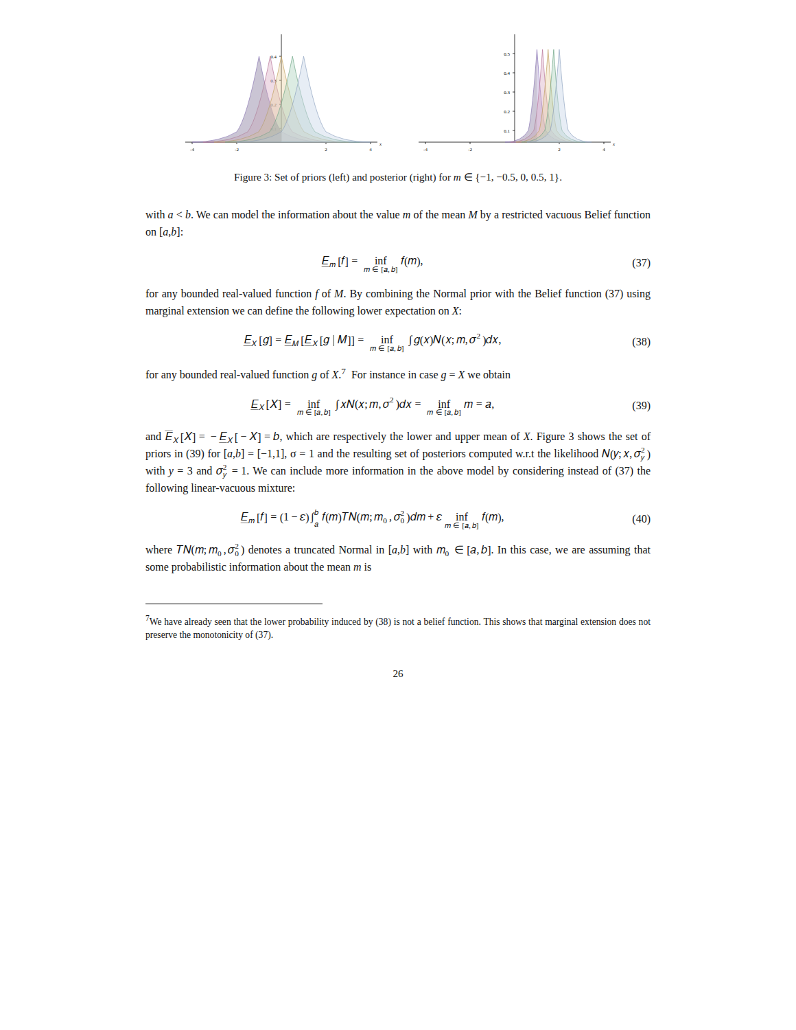0.1 0.2 0.3 0.4 -4 -2 2 4 x 0.1 0.2 0.3 0.4 0.5 -4 -2 2 4 x
Figure 3: Set of priors (left) and posterior (right) for m ∈ {−1, −0.5, 0, 0.5, 1}.
with a < b. We can model the information about the value m of the mean M by a restricted vacuous Belief function on [a,b]:
E ― m [f] = inf m∈[a,b] f(m),
(37)
for any bounded real-valued function f of M. By combining the Normal prior with the Belief function (37) using marginal extension we can define the following lower expectation on X:
E― X [g] = E― M [ E― X [g|M] ] = inf m∈[a,b] ∫ g(x) N(x;m,σ2) dx,
(38)
for any bounded real-valued function g of X.7 For instance in case g = X we obtain
E― X [X] = inf m∈[a,b] ∫ x N(x;m,σ2) dx = inf m∈[a,b] m = a,
(39)
and E―X[X]=−E―X[−X]=b, which are respectively the lower and upper mean of X. Figure 3 shows the set of priors in (39) for [a,b] = [−1,1], σ = 1 and the resulting set of posteriors computed w.r.t the likelihood N(y;x,σy2) with y = 3 and σy2=1. We can include more information in the above model by considering instead of (37) the following linear-vacuous mixture:
E― m [f] = (1−ε) ∫ a b f(m) TN(m;m0,σ02) dm + ε inf m∈[a,b] f(m),
(40)
where TN(m;m0,σ02) denotes a truncated Normal in [a,b] with m0∈[a,b]. In this case, we are assuming that some probabilistic information about the mean m is
7We have already seen that the lower probability induced by (38) is not a belief function. This shows that marginal extension does not preserve the monotonicity of (37).
26